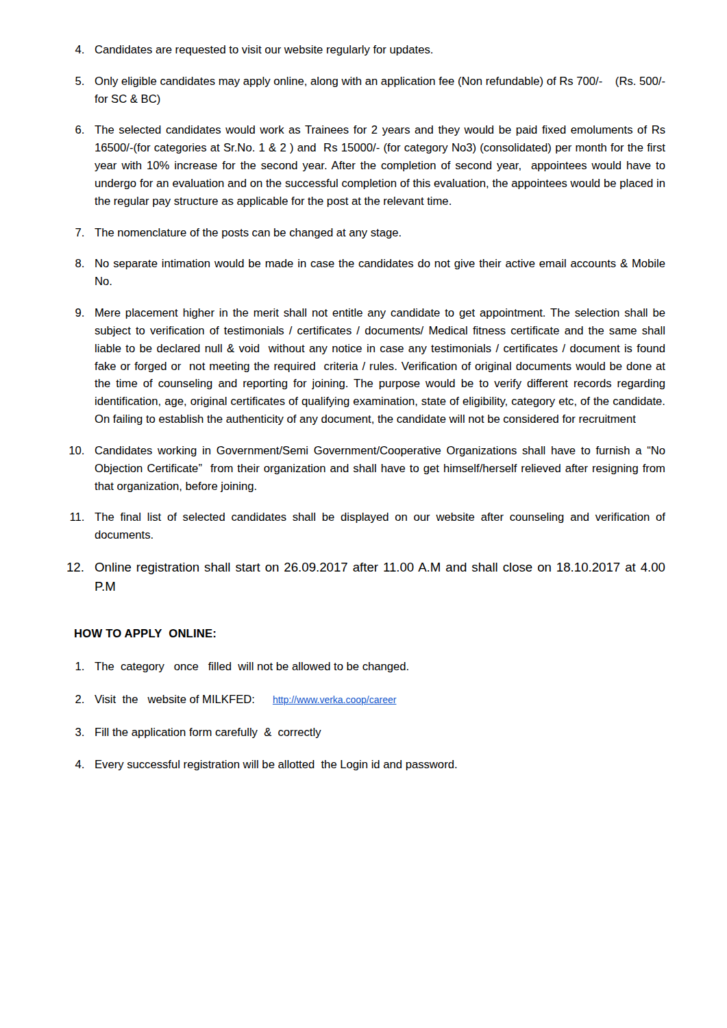Candidates are requested to visit our website regularly for updates.
Only eligible candidates may apply online, along with an application fee (Non refundable) of Rs 700/- (Rs. 500/- for SC & BC)
The selected candidates would work as Trainees for 2 years and they would be paid fixed emoluments of Rs 16500/-(for categories at Sr.No. 1 & 2 ) and Rs 15000/- (for category No3) (consolidated) per month for the first year with 10% increase for the second year. After the completion of second year, appointees would have to undergo for an evaluation and on the successful completion of this evaluation, the appointees would be placed in the regular pay structure as applicable for the post at the relevant time.
The nomenclature of the posts can be changed at any stage.
No separate intimation would be made in case the candidates do not give their active email accounts & Mobile No.
Mere placement higher in the merit shall not entitle any candidate to get appointment. The selection shall be subject to verification of testimonials / certificates / documents/ Medical fitness certificate and the same shall liable to be declared null & void without any notice in case any testimonials / certificates / document is found fake or forged or not meeting the required criteria / rules. Verification of original documents would be done at the time of counseling and reporting for joining. The purpose would be to verify different records regarding identification, age, original certificates of qualifying examination, state of eligibility, category etc, of the candidate. On failing to establish the authenticity of any document, the candidate will not be considered for recruitment
Candidates working in Government/Semi Government/Cooperative Organizations shall have to furnish a “No Objection Certificate” from their organization and shall have to get himself/herself relieved after resigning from that organization, before joining.
The final list of selected candidates shall be displayed on our website after counseling and verification of documents.
Online registration shall start on 26.09.2017 after 11.00 A.M and shall close on 18.10.2017 at 4.00 P.M
HOW TO APPLY ONLINE:
The category once filled will not be allowed to be changed.
Visit the website of MILKFED: http://www.verka.coop/career
Fill the application form carefully & correctly
Every successful registration will be allotted the Login id and password.